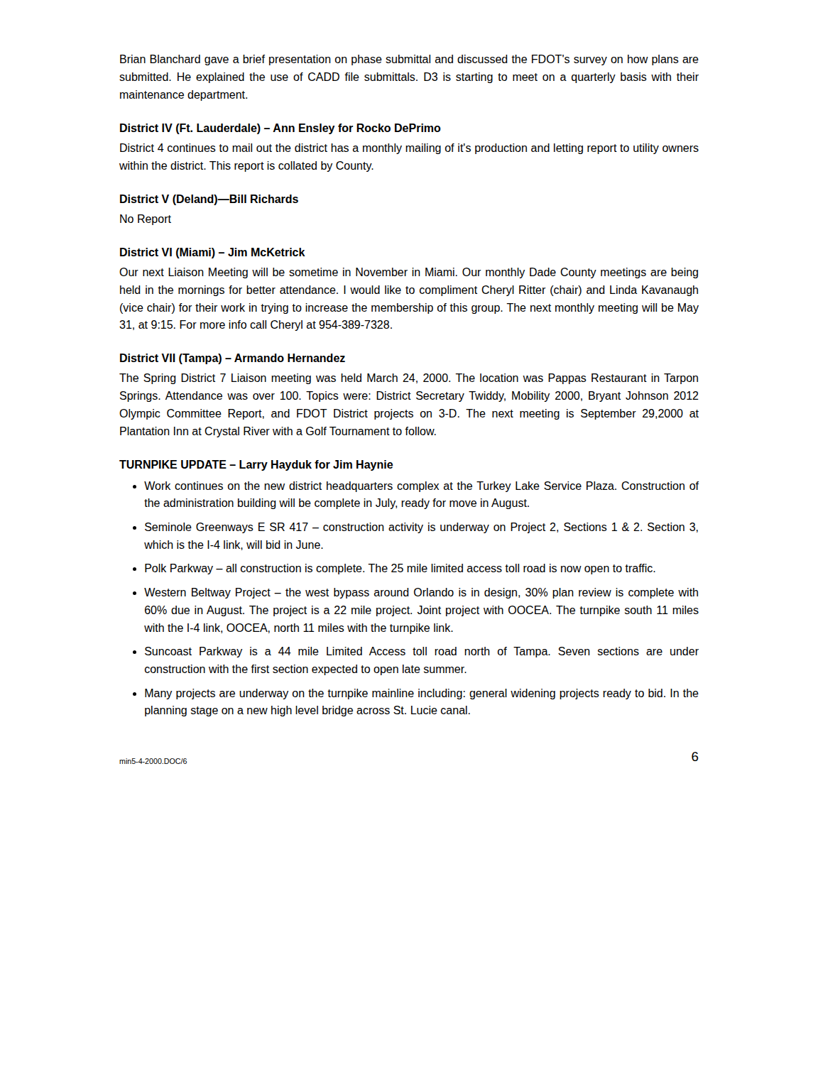Brian Blanchard gave a brief presentation on phase submittal and discussed the FDOT's survey on how plans are submitted. He explained the use of CADD file submittals. D3 is starting to meet on a quarterly basis with their maintenance department.
District IV (Ft. Lauderdale) – Ann Ensley for Rocko DePrimo
District 4 continues to mail out the district has a monthly mailing of it's production and letting report to utility owners within the district. This report is collated by County.
District V (Deland)—Bill Richards
No Report
District VI (Miami) – Jim McKetrick
Our next Liaison Meeting will be sometime in November in Miami. Our monthly Dade County meetings are being held in the mornings for better attendance. I would like to compliment Cheryl Ritter (chair) and Linda Kavanaugh (vice chair) for their work in trying to increase the membership of this group. The next monthly meeting will be May 31, at 9:15. For more info call Cheryl at 954-389-7328.
District VII (Tampa) – Armando Hernandez
The Spring District 7 Liaison meeting was held March 24, 2000. The location was Pappas Restaurant in Tarpon Springs. Attendance was over 100. Topics were: District Secretary Twiddy, Mobility 2000, Bryant Johnson 2012 Olympic Committee Report, and FDOT District projects on 3-D. The next meeting is September 29,2000 at Plantation Inn at Crystal River with a Golf Tournament to follow.
TURNPIKE UPDATE – Larry Hayduk for Jim Haynie
Work continues on the new district headquarters complex at the Turkey Lake Service Plaza. Construction of the administration building will be complete in July, ready for move in August.
Seminole Greenways E SR 417 – construction activity is underway on Project 2, Sections 1 & 2. Section 3, which is the I-4 link, will bid in June.
Polk Parkway – all construction is complete. The 25 mile limited access toll road is now open to traffic.
Western Beltway Project – the west bypass around Orlando is in design, 30% plan review is complete with 60% due in August. The project is a 22 mile project. Joint project with OOCEA. The turnpike south 11 miles with the I-4 link, OOCEA, north 11 miles with the turnpike link.
Suncoast Parkway is a 44 mile Limited Access toll road north of Tampa. Seven sections are under construction with the first section expected to open late summer.
Many projects are underway on the turnpike mainline including: general widening projects ready to bid. In the planning stage on a new high level bridge across St. Lucie canal.
min5-4-2000.DOC/6 6